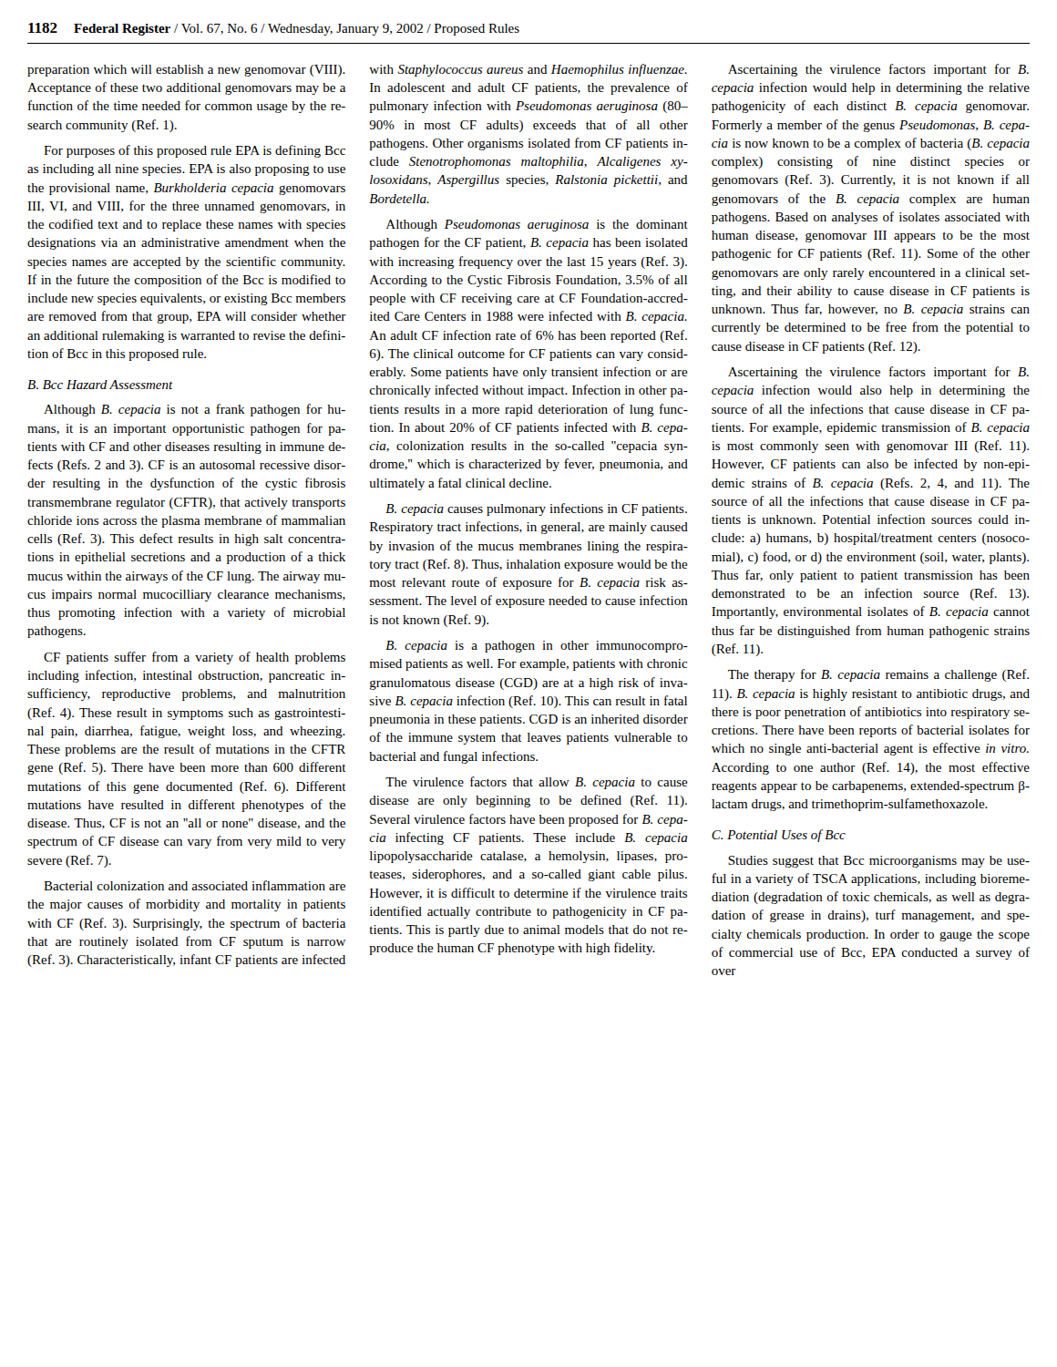1182 Federal Register / Vol. 67, No. 6 / Wednesday, January 9, 2002 / Proposed Rules
preparation which will establish a new genomovar (VIII). Acceptance of these two additional genomovars may be a function of the time needed for common usage by the research community (Ref. 1).
For purposes of this proposed rule EPA is defining Bcc as including all nine species. EPA is also proposing to use the provisional name, Burkholderia cepacia genomovars III, VI, and VIII, for the three unnamed genomovars, in the codified text and to replace these names with species designations via an administrative amendment when the species names are accepted by the scientific community. If in the future the composition of the Bcc is modified to include new species equivalents, or existing Bcc members are removed from that group, EPA will consider whether an additional rulemaking is warranted to revise the definition of Bcc in this proposed rule.
B. Bcc Hazard Assessment
Although B. cepacia is not a frank pathogen for humans, it is an important opportunistic pathogen for patients with CF and other diseases resulting in immune defects (Refs. 2 and 3). CF is an autosomal recessive disorder resulting in the dysfunction of the cystic fibrosis transmembrane regulator (CFTR), that actively transports chloride ions across the plasma membrane of mammalian cells (Ref. 3). This defect results in high salt concentrations in epithelial secretions and a production of a thick mucus within the airways of the CF lung. The airway mucus impairs normal mucocilliary clearance mechanisms, thus promoting infection with a variety of microbial pathogens.
CF patients suffer from a variety of health problems including infection, intestinal obstruction, pancreatic insufficiency, reproductive problems, and malnutrition (Ref. 4). These result in symptoms such as gastrointestinal pain, diarrhea, fatigue, weight loss, and wheezing. These problems are the result of mutations in the CFTR gene (Ref. 5). There have been more than 600 different mutations of this gene documented (Ref. 6). Different mutations have resulted in different phenotypes of the disease. Thus, CF is not an ''all or none'' disease, and the spectrum of CF disease can vary from very mild to very severe (Ref. 7).
Bacterial colonization and associated inflammation are the major causes of morbidity and mortality in patients with CF (Ref. 3). Surprisingly, the spectrum of bacteria that are routinely isolated from CF sputum is narrow (Ref. 3). Characteristically, infant CF patients are infected with Staphylococcus aureus and Haemophilus influenzae. In adolescent and adult CF patients, the prevalence of pulmonary infection with Pseudomonas aeruginosa (80–90% in most CF adults) exceeds that of all other pathogens. Other organisms isolated from CF patients include Stenotrophomonas maltophilia, Alcaligenes xylosoxidans, Aspergillus species, Ralstonia pickettii, and Bordetella.
Although Pseudomonas aeruginosa is the dominant pathogen for the CF patient, B. cepacia has been isolated with increasing frequency over the last 15 years (Ref. 3). According to the Cystic Fibrosis Foundation, 3.5% of all people with CF receiving care at CF Foundation-accredited Care Centers in 1988 were infected with B. cepacia. An adult CF infection rate of 6% has been reported (Ref. 6). The clinical outcome for CF patients can vary considerably. Some patients have only transient infection or are chronically infected without impact. Infection in other patients results in a more rapid deterioration of lung function. In about 20% of CF patients infected with B. cepacia, colonization results in the so-called ''cepacia syndrome,'' which is characterized by fever, pneumonia, and ultimately a fatal clinical decline.
B. cepacia causes pulmonary infections in CF patients. Respiratory tract infections, in general, are mainly caused by invasion of the mucus membranes lining the respiratory tract (Ref. 8). Thus, inhalation exposure would be the most relevant route of exposure for B. cepacia risk assessment. The level of exposure needed to cause infection is not known (Ref. 9).
B. cepacia is a pathogen in other immunocompromised patients as well. For example, patients with chronic granulomatous disease (CGD) are at a high risk of invasive B. cepacia infection (Ref. 10). This can result in fatal pneumonia in these patients. CGD is an inherited disorder of the immune system that leaves patients vulnerable to bacterial and fungal infections.
The virulence factors that allow B. cepacia to cause disease are only beginning to be defined (Ref. 11). Several virulence factors have been proposed for B. cepacia infecting CF patients. These include B. cepacia lipopolysaccharide catalase, a hemolysin, lipases, proteases, siderophores, and a so-called giant cable pilus. However, it is difficult to determine if the virulence traits identified actually contribute to pathogenicity in CF patients. This is partly due to animal models that do not reproduce the human CF phenotype with high fidelity.
Ascertaining the virulence factors important for B. cepacia infection would help in determining the relative pathogenicity of each distinct B. cepacia genomovar. Formerly a member of the genus Pseudomonas, B. cepacia is now known to be a complex of bacteria (B. cepacia complex) consisting of nine distinct species or genomovars (Ref. 3). Currently, it is not known if all genomovars of the B. cepacia complex are human pathogens. Based on analyses of isolates associated with human disease, genomovar III appears to be the most pathogenic for CF patients (Ref. 11). Some of the other genomovars are only rarely encountered in a clinical setting, and their ability to cause disease in CF patients is unknown. Thus far, however, no B. cepacia strains can currently be determined to be free from the potential to cause disease in CF patients (Ref. 12).
Ascertaining the virulence factors important for B. cepacia infection would also help in determining the source of all the infections that cause disease in CF patients. For example, epidemic transmission of B. cepacia is most commonly seen with genomovar III (Ref. 11). However, CF patients can also be infected by non-epidemic strains of B. cepacia (Refs. 2, 4, and 11). The source of all the infections that cause disease in CF patients is unknown. Potential infection sources could include: a) humans, b) hospital/treatment centers (nosocomial), c) food, or d) the environment (soil, water, plants). Thus far, only patient to patient transmission has been demonstrated to be an infection source (Ref. 13). Importantly, environmental isolates of B. cepacia cannot thus far be distinguished from human pathogenic strains (Ref. 11).
The therapy for B. cepacia remains a challenge (Ref. 11). B. cepacia is highly resistant to antibiotic drugs, and there is poor penetration of antibiotics into respiratory secretions. There have been reports of bacterial isolates for which no single anti-bacterial agent is effective in vitro. According to one author (Ref. 14), the most effective reagents appear to be carbapenems, extended-spectrum β-lactam drugs, and trimethoprim-sulfamethoxazole.
C. Potential Uses of Bcc
Studies suggest that Bcc microorganisms may be useful in a variety of TSCA applications, including bioremediation (degradation of toxic chemicals, as well as degradation of grease in drains), turf management, and specialty chemicals production. In order to gauge the scope of commercial use of Bcc, EPA conducted a survey of over